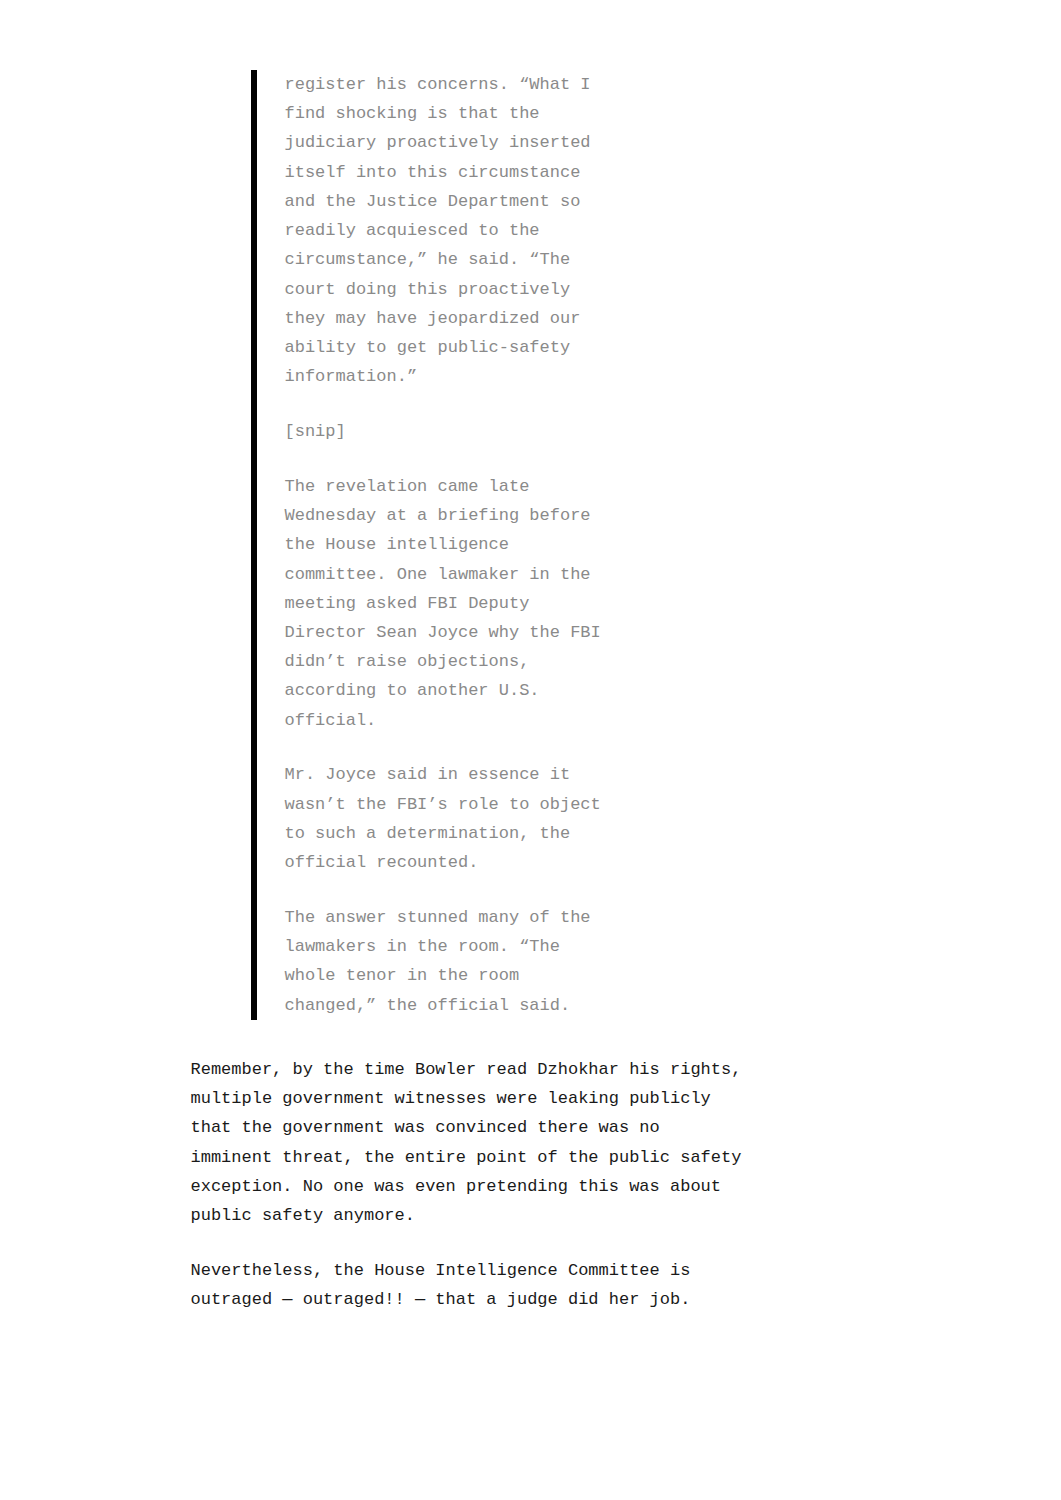register his concerns. “What I find shocking is that the judiciary proactively inserted itself into this circumstance and the Justice Department so readily acquiesced to the circumstance,” he said. “The court doing this proactively they may have jeopardized our ability to get public-safety information.”
[snip]
The revelation came late Wednesday at a briefing before the House intelligence committee. One lawmaker in the meeting asked FBI Deputy Director Sean Joyce why the FBI didn’t raise objections, according to another U.S. official.
Mr. Joyce said in essence it wasn’t the FBI’s role to object to such a determination, the official recounted.
The answer stunned many of the lawmakers in the room. “The whole tenor in the room changed,” the official said.
Remember, by the time Bowler read Dzhokhar his rights, multiple government witnesses were leaking publicly that the government was convinced there was no imminent threat, the entire point of the public safety exception. No one was even pretending this was about public safety anymore.
Nevertheless, the House Intelligence Committee is outraged — outraged!! — that a judge did her job.